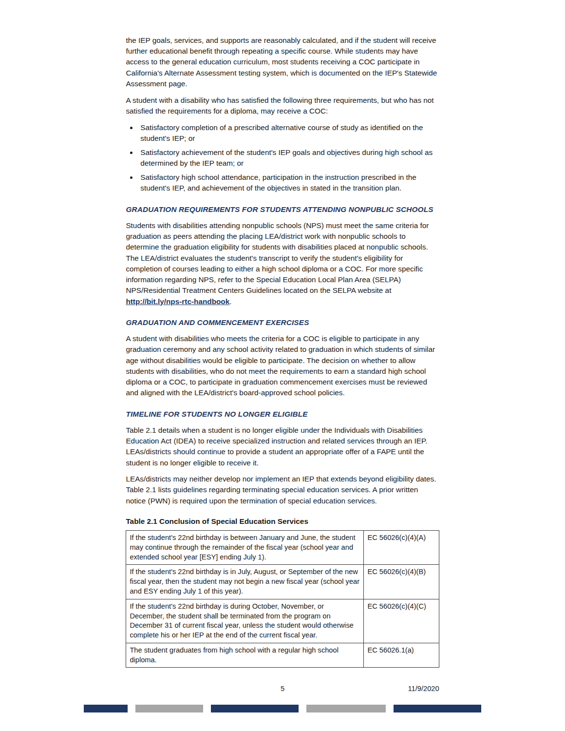the IEP goals, services, and supports are reasonably calculated, and if the student will receive further educational benefit through repeating a specific course. While students may have access to the general education curriculum, most students receiving a COC participate in California's Alternate Assessment testing system, which is documented on the IEP's Statewide Assessment page.
A student with a disability who has satisfied the following three requirements, but who has not satisfied the requirements for a diploma, may receive a COC:
Satisfactory completion of a prescribed alternative course of study as identified on the student's IEP; or
Satisfactory achievement of the student's IEP goals and objectives during high school as determined by the IEP team; or
Satisfactory high school attendance, participation in the instruction prescribed in the student's IEP, and achievement of the objectives in stated in the transition plan.
GRADUATION REQUIREMENTS FOR STUDENTS ATTENDING NONPUBLIC SCHOOLS
Students with disabilities attending nonpublic schools (NPS) must meet the same criteria for graduation as peers attending the placing LEA/district work with nonpublic schools to determine the graduation eligibility for students with disabilities placed at nonpublic schools. The LEA/district evaluates the student's transcript to verify the student's eligibility for completion of courses leading to either a high school diploma or a COC. For more specific information regarding NPS, refer to the Special Education Local Plan Area (SELPA) NPS/Residential Treatment Centers Guidelines located on the SELPA website at http://bit.ly/nps-rtc-handbook.
GRADUATION AND COMMENCEMENT EXERCISES
A student with disabilities who meets the criteria for a COC is eligible to participate in any graduation ceremony and any school activity related to graduation in which students of similar age without disabilities would be eligible to participate. The decision on whether to allow students with disabilities, who do not meet the requirements to earn a standard high school diploma or a COC, to participate in graduation commencement exercises must be reviewed and aligned with the LEA/district's board-approved school policies.
TIMELINE FOR STUDENTS NO LONGER ELIGIBLE
Table 2.1 details when a student is no longer eligible under the Individuals with Disabilities Education Act (IDEA) to receive specialized instruction and related services through an IEP. LEAs/districts should continue to provide a student an appropriate offer of a FAPE until the student is no longer eligible to receive it.
LEAs/districts may neither develop nor implement an IEP that extends beyond eligibility dates. Table 2.1 lists guidelines regarding terminating special education services. A prior written notice (PWN) is required upon the termination of special education services.
Table 2.1 Conclusion of Special Education Services
| If the student's 22nd birthday is between January and June, the student may continue through the remainder of the fiscal year (school year and extended school year [ESY] ending July 1). | EC 56026(c)(4)(A) |
| If the student's 22nd birthday is in July, August, or September of the new fiscal year, then the student may not begin a new fiscal year (school year and ESY ending July 1 of this year). | EC 56026(c)(4)(B) |
| If the student's 22nd birthday is during October, November, or December, the student shall be terminated from the program on December 31 of current fiscal year, unless the student would otherwise complete his or her IEP at the end of the current fiscal year. | EC 56026(c)(4)(C) |
| The student graduates from high school with a regular high school diploma. | EC 56026.1(a) |
5 11/9/2020